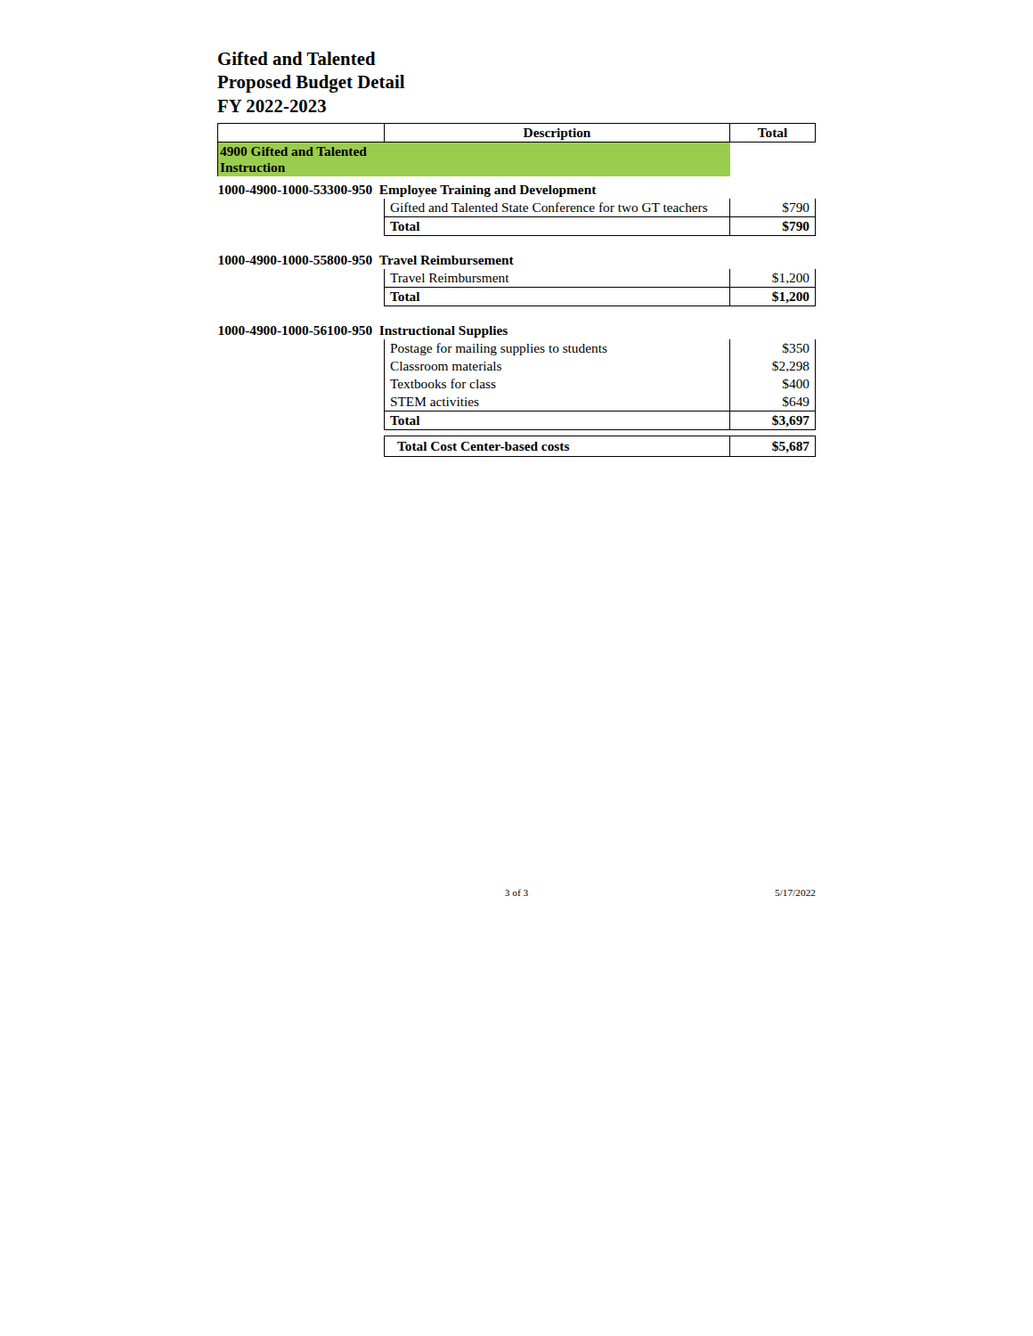Gifted and Talented Proposed Budget Detail FY 2022-2023
| | Description | Total |
| 4900 Gifted and Talented Instruction | | |
| 1000-4900-1000-53300-950 Employee Training and Development |
| | Gifted and Talented State Conference for two GT teachers | $790 |
| | Total | $790 |
| 1000-4900-1000-55800-950 Travel Reimbursement |
| | Travel Reimbursment | $1,200 |
| | Total | $1,200 |
| 1000-4900-1000-56100-950 Instructional Supplies |
| | Postage for mailing supplies to students | $350 |
| | Classroom materials | $2,298 |
| | Textbooks for class | $400 |
| | STEM activities | $649 |
| | Total | $3,697 |
| | Total Cost Center-based costs | $5,687 |
3 of 3
5/17/2022